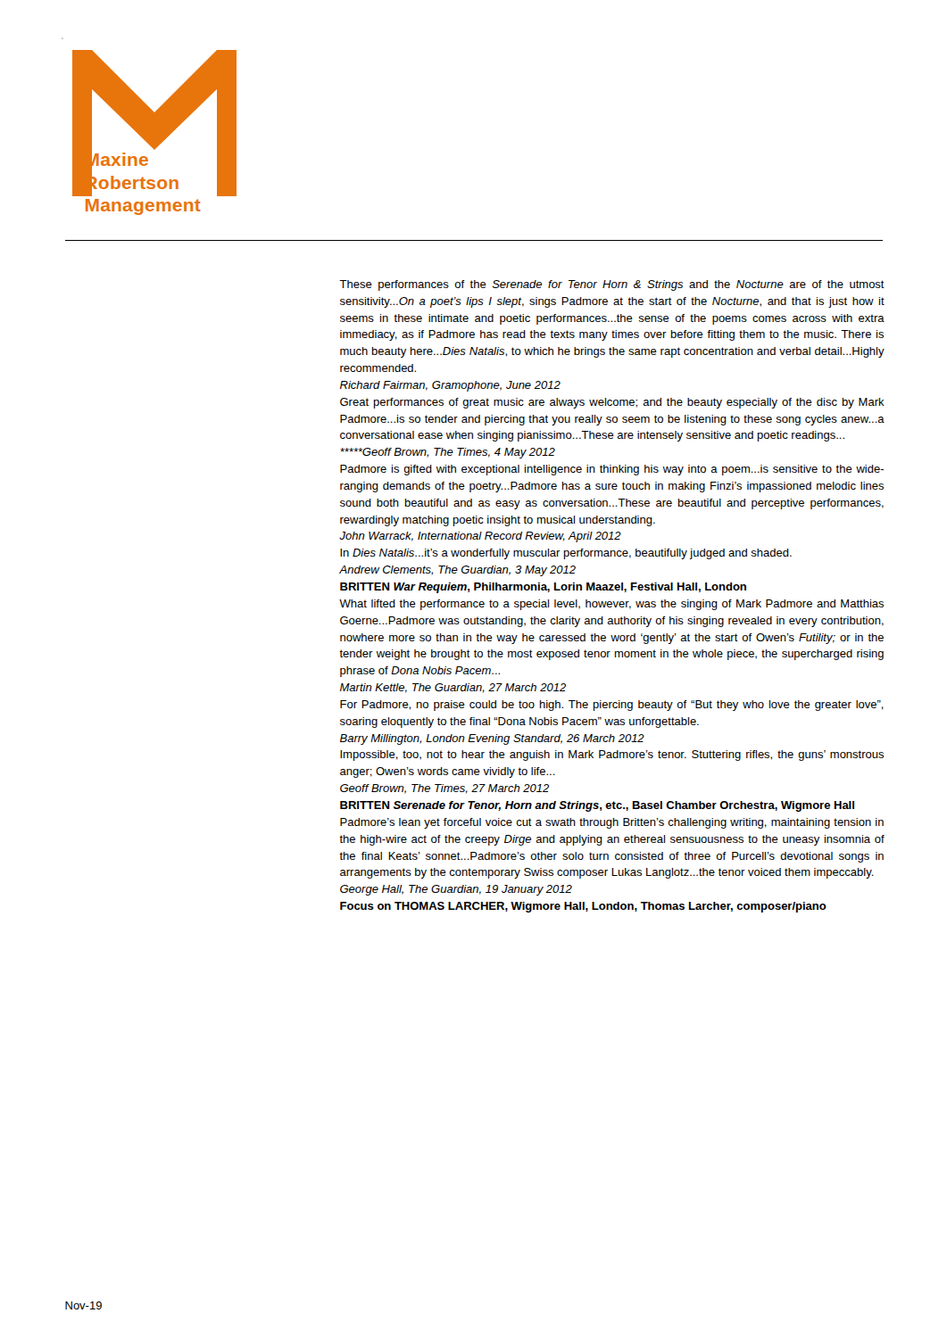`
Maxine
Robertson
Management
These performances of the Serenade for Tenor Horn & Strings and the Nocturne are of the utmost sensitivity...On a poet’s lips I slept, sings Padmore at the start of the Nocturne, and that is just how it seems in these intimate and poetic performances...the sense of the poems comes across with extra immediacy, as if Padmore has read the texts many times over before fitting them to the music. There is much beauty here...Dies Natalis, to which he brings the same rapt concentration and verbal detail...Highly recommended.
Richard Fairman, Gramophone, June 2012
Great performances of great music are always welcome; and the beauty especially of the disc by Mark Padmore...is so tender and piercing that you really so seem to be listening to these song cycles anew...a conversational ease when singing pianissimo...These are intensely sensitive and poetic readings...
*****Geoff Brown, The Times, 4 May 2012
Padmore is gifted with exceptional intelligence in thinking his way into a poem...is sensitive to the wide-ranging demands of the poetry...Padmore has a sure touch in making Finzi’s impassioned melodic lines sound both beautiful and as easy as conversation...These are beautiful and perceptive performances, rewardingly matching poetic insight to musical understanding.
John Warrack, International Record Review, April 2012
In Dies Natalis...it’s a wonderfully muscular performance, beautifully judged and shaded.
Andrew Clements, The Guardian, 3 May 2012
BRITTEN War Requiem, Philharmonia, Lorin Maazel, Festival Hall, London
What lifted the performance to a special level, however, was the singing of Mark Padmore and Matthias Goerne...Padmore was outstanding, the clarity and authority of his singing revealed in every contribution, nowhere more so than in the way he caressed the word ‘gently’ at the start of Owen’s Futility; or in the tender weight he brought to the most exposed tenor moment in the whole piece, the supercharged rising phrase of Dona Nobis Pacem...
Martin Kettle, The Guardian, 27 March 2012
For Padmore, no praise could be too high. The piercing beauty of “But they who love the greater love”, soaring eloquently to the final “Dona Nobis Pacem” was unforgettable.
Barry Millington, London Evening Standard, 26 March 2012
Impossible, too, not to hear the anguish in Mark Padmore’s tenor. Stuttering rifles, the guns’ monstrous anger; Owen’s words came vividly to life...
Geoff Brown, The Times, 27 March 2012
BRITTEN Serenade for Tenor, Horn and Strings, etc., Basel Chamber Orchestra, Wigmore Hall
Padmore’s lean yet forceful voice cut a swath through Britten’s challenging writing, maintaining tension in the high-wire act of the creepy Dirge and applying an ethereal sensuousness to the uneasy insomnia of the final Keats’ sonnet...Padmore’s other solo turn consisted of three of Purcell’s devotional songs in arrangements by the contemporary Swiss composer Lukas Langlotz...the tenor voiced them impeccably.
George Hall, The Guardian, 19 January 2012
Focus on THOMAS LARCHER, Wigmore Hall, London, Thomas Larcher, composer/piano
Nov-19